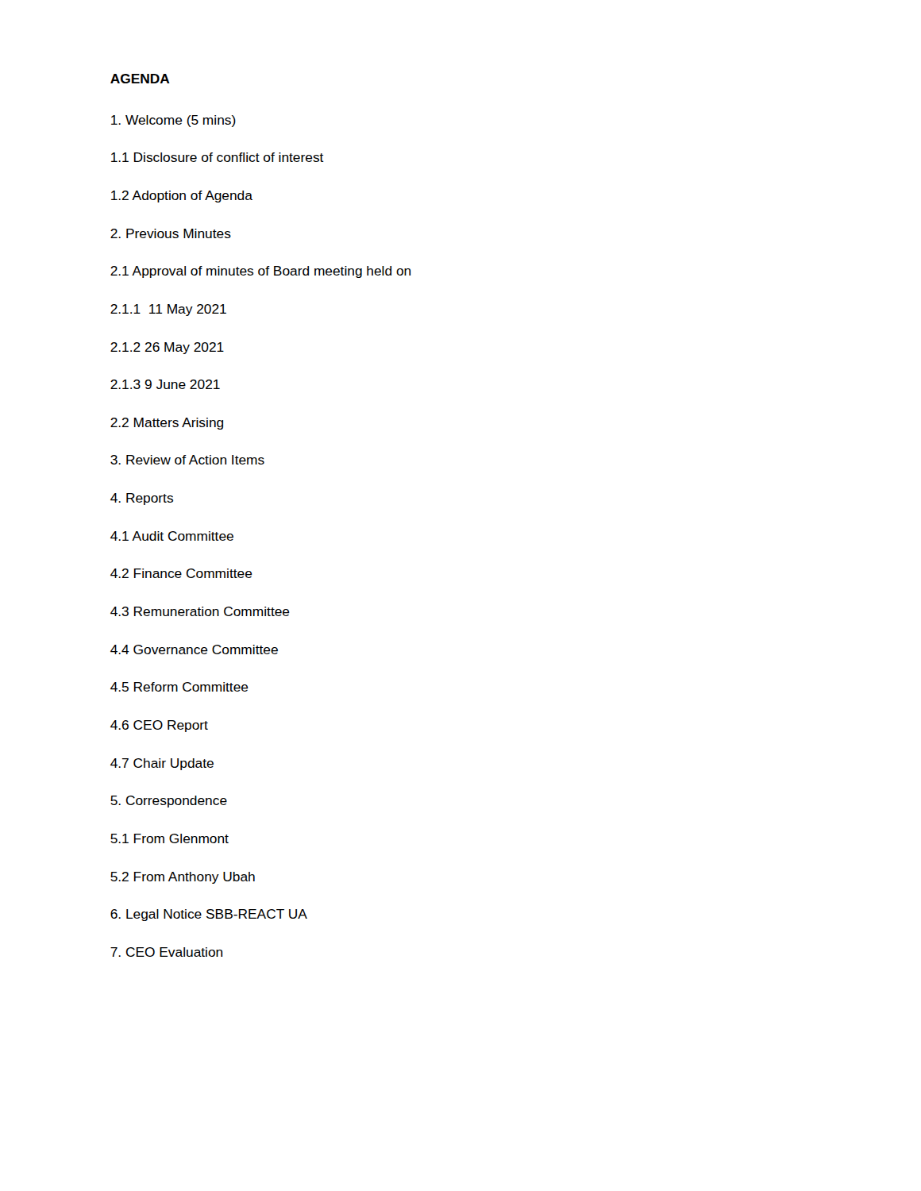AGENDA
1. Welcome (5 mins)
1.1 Disclosure of conflict of interest
1.2 Adoption of Agenda
2. Previous Minutes
2.1 Approval of minutes of Board meeting held on
2.1.1 11 May 2021
2.1.2 26 May 2021
2.1.3 9 June 2021
2.2 Matters Arising
3. Review of Action Items
4. Reports
4.1 Audit Committee
4.2 Finance Committee
4.3 Remuneration Committee
4.4 Governance Committee
4.5 Reform Committee
4.6 CEO Report
4.7 Chair Update
5. Correspondence
5.1 From Glenmont
5.2 From Anthony Ubah
6. Legal Notice SBB-REACT UA
7. CEO Evaluation